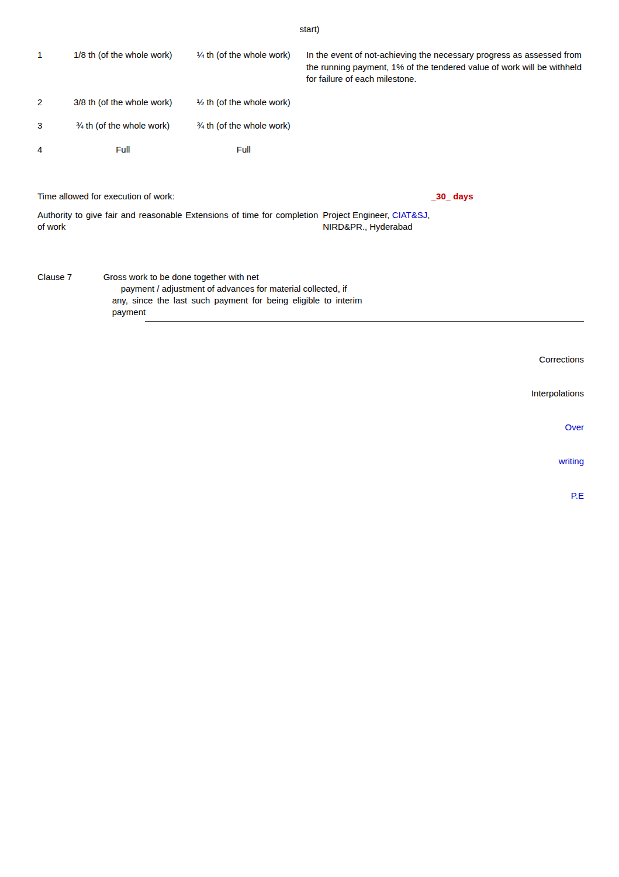start)
| 1 | 1/8 th (of the whole work) | ¼ th (of the whole work) | In the event of not-achieving the necessary progress as assessed from the running payment, 1% of the tendered value of work will be withheld for failure of each milestone. |
| 2 | 3/8 th (of the whole work) | ½ th (of the whole work) | |
| 3 | ¾ th (of the whole work) | ¾ th (of the whole work) | |
| 4 | Full | Full | |
| Time allowed for execution of work: | _30_ days |
| Authority to give fair and reasonable Extensions of time for completion of work | Project Engineer, CIAT&SJ , NIRD&PR., Hyderabad |
| Clause 7 | Gross work to be done together with net payment / adjustment of advances for material collected, if any, since the last such payment for being eligible to interim payment | |
Corrections
Interpolations
Over
writing
P.E